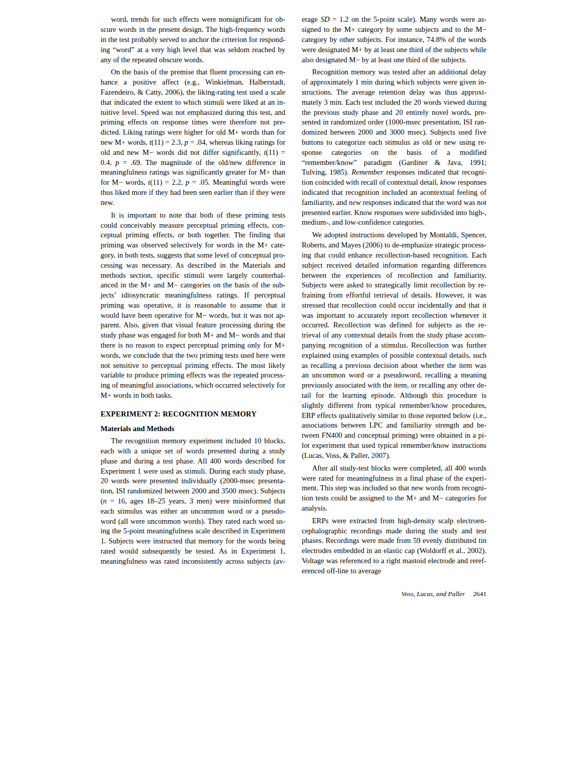word, trends for such effects were nonsignificant for obscure words in the present design. The high-frequency words in the test probably served to anchor the criterion for responding “word” at a very high level that was seldom reached by any of the repeated obscure words.
On the basis of the premise that fluent processing can enhance a positive affect (e.g., Winkielman, Halberstadt, Fazendeiro, & Catty, 2006), the liking-rating test used a scale that indicated the extent to which stimuli were liked at an intuitive level. Speed was not emphasized during this test, and priming effects on response times were therefore not predicted. Liking ratings were higher for old M+ words than for new M+ words, t(11) = 2.3, p = .04, whereas liking ratings for old and new M− words did not differ significantly, t(11) = 0.4, p = .69. The magnitude of the old/new difference in meaningfulness ratings was significantly greater for M+ than for M− words, t(11) = 2.2, p = .05. Meaningful words were thus liked more if they had been seen earlier than if they were new.
It is important to note that both of these priming tests could conceivably measure perceptual priming effects, conceptual priming effects, or both together. The finding that priming was observed selectively for words in the M+ category, in both tests, suggests that some level of conceptual processing was necessary. As described in the Materials and methods section, specific stimuli were largely counterbalanced in the M+ and M− categories on the basis of the subjects’ idiosyncratic meaningfulness ratings. If perceptual priming was operative, it is reasonable to assume that it would have been operative for M− words, but it was not apparent. Also, given that visual feature processing during the study phase was engaged for both M+ and M− words and that there is no reason to expect perceptual priming only for M+ words, we conclude that the two priming tests used here were not sensitive to perceptual priming effects. The most likely variable to produce priming effects was the repeated processing of meaningful associations, which occurred selectively for M+ words in both tasks.
EXPERIMENT 2: RECOGNITION MEMORY
Materials and Methods
The recognition memory experiment included 10 blocks, each with a unique set of words presented during a study phase and during a test phase. All 400 words described for Experiment 1 were used as stimuli. During each study phase, 20 words were presented individually (2000-msec presentation, ISI randomized between 2000 and 3500 msec). Subjects (n = 16, ages 18–25 years, 3 men) were misinformed that each stimulus was either an uncommon word or a pseudoword (all were uncommon words). They rated each word using the 5-point meaningfulness scale described in Experiment 1. Subjects were instructed that memory for the words being rated would subsequently be tested. As in Experiment 1, meaningfulness was rated inconsistently across subjects (average SD = 1.2 on the 5-point scale). Many words were assigned to the M+ category by some subjects and to the M− category by other subjects. For instance, 74.8% of the words were designated M+ by at least one third of the subjects while also designated M− by at least one third of the subjects.
Recognition memory was tested after an additional delay of approximately 1 min during which subjects were given instructions. The average retention delay was thus approximately 3 min. Each test included the 20 words viewed during the previous study phase and 20 entirely novel words, presented in randomized order (1000-msec presentation, ISI randomized between 2000 and 3000 msec). Subjects used five buttons to categorize each stimulus as old or new using response categories on the basis of a modified “remember/know” paradigm (Gardiner & Java, 1991; Tulving, 1985). Remember responses indicated that recognition coincided with recall of contextual detail, know responses indicated that recognition included an acontextual feeling of familiarity, and new responses indicated that the word was not presented earlier. Know responses were subdivided into high-, medium-, and low-confidence categories.
We adopted instructions developed by Montaldi, Spencer, Roberts, and Mayes (2006) to de-emphasize strategic processing that could enhance recollection-based recognition. Each subject received detailed information regarding differences between the experiences of recollection and familiarity. Subjects were asked to strategically limit recollection by refraining from effortful retrieval of details. However, it was stressed that recollection could occur incidentally and that it was important to accurately report recollection whenever it occurred. Recollection was defined for subjects as the retrieval of any contextual details from the study phase accompanying recognition of a stimulus. Recollection was further explained using examples of possible contextual details, such as recalling a previous decision about whether the item was an uncommon word or a pseudoword, recalling a meaning previously associated with the item, or recalling any other detail for the learning episode. Although this procedure is slightly different from typical remember/know procedures, ERP effects qualitatively similar to those reported below (i.e., associations between LPC and familiarity strength and between FN400 and conceptual priming) were obtained in a pilot experiment that used typical remember/know instructions (Lucas, Voss, & Paller, 2007).
After all study-test blocks were completed, all 400 words were rated for meaningfulness in a final phase of the experiment. This step was included so that new words from recognition tests could be assigned to the M+ and M− categories for analysis.
ERPs were extracted from high-density scalp electroencephalographic recordings made during the study and test phases. Recordings were made from 59 evenly distributed tin electrodes embedded in an elastic cap (Woldorff et al., 2002). Voltage was referenced to a right mastoid electrode and rereferenced off-line to average
Voss, Lucas, and Paller2641